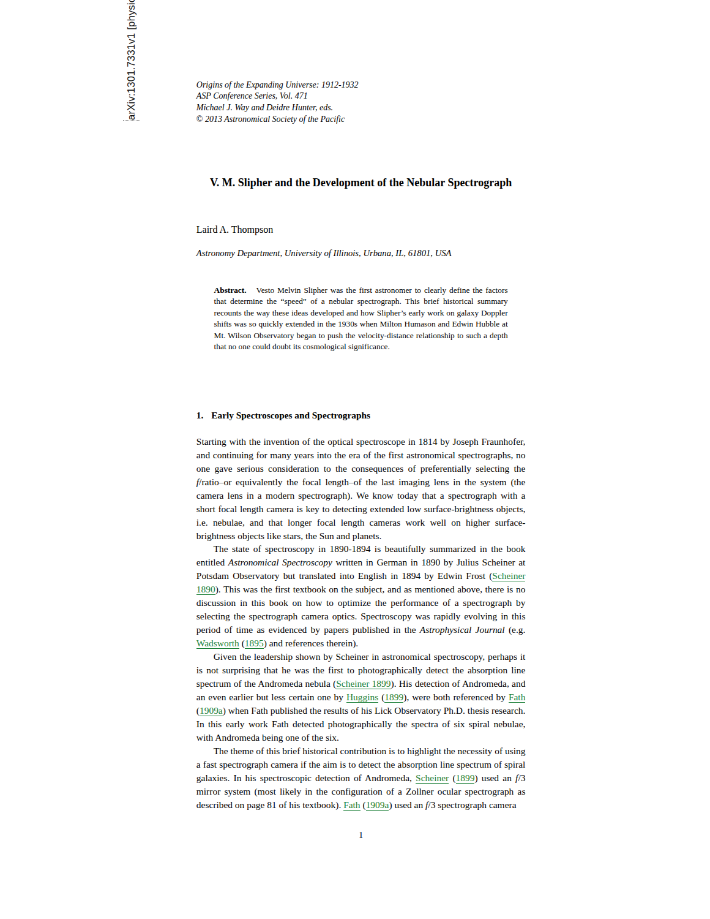arXiv:1301.7331v1 [physics.hist-ph] 30 Jan 2013
Origins of the Expanding Universe: 1912-1932
ASP Conference Series, Vol. 471
Michael J. Way and Deidre Hunter, eds.
© 2013 Astronomical Society of the Pacific
V. M. Slipher and the Development of the Nebular Spectrograph
Laird A. Thompson
Astronomy Department, University of Illinois, Urbana, IL, 61801, USA
Abstract. Vesto Melvin Slipher was the first astronomer to clearly define the factors that determine the “speed” of a nebular spectrograph. This brief historical summary recounts the way these ideas developed and how Slipher’s early work on galaxy Doppler shifts was so quickly extended in the 1930s when Milton Humason and Edwin Hubble at Mt. Wilson Observatory began to push the velocity-distance relationship to such a depth that no one could doubt its cosmological significance.
1. Early Spectroscopes and Spectrographs
Starting with the invention of the optical spectroscope in 1814 by Joseph Fraunhofer, and continuing for many years into the era of the first astronomical spectrographs, no one gave serious consideration to the consequences of preferentially selecting the f/ratio–or equivalently the focal length–of the last imaging lens in the system (the camera lens in a modern spectrograph). We know today that a spectrograph with a short focal length camera is key to detecting extended low surface-brightness objects, i.e. nebulae, and that longer focal length cameras work well on higher surface-brightness objects like stars, the Sun and planets.
The state of spectroscopy in 1890-1894 is beautifully summarized in the book entitled Astronomical Spectroscopy written in German in 1890 by Julius Scheiner at Potsdam Observatory but translated into English in 1894 by Edwin Frost (Scheiner 1890). This was the first textbook on the subject, and as mentioned above, there is no discussion in this book on how to optimize the performance of a spectrograph by selecting the spectrograph camera optics. Spectroscopy was rapidly evolving in this period of time as evidenced by papers published in the Astrophysical Journal (e.g. Wadsworth (1895) and references therein).
Given the leadership shown by Scheiner in astronomical spectroscopy, perhaps it is not surprising that he was the first to photographically detect the absorption line spectrum of the Andromeda nebula (Scheiner 1899). His detection of Andromeda, and an even earlier but less certain one by Huggins (1899), were both referenced by Fath (1909a) when Fath published the results of his Lick Observatory Ph.D. thesis research. In this early work Fath detected photographically the spectra of six spiral nebulae, with Andromeda being one of the six.
The theme of this brief historical contribution is to highlight the necessity of using a fast spectrograph camera if the aim is to detect the absorption line spectrum of spiral galaxies. In his spectroscopic detection of Andromeda, Scheiner (1899) used an f/3 mirror system (most likely in the configuration of a Zollner ocular spectrograph as described on page 81 of his textbook). Fath (1909a) used an f/3 spectrograph camera
1